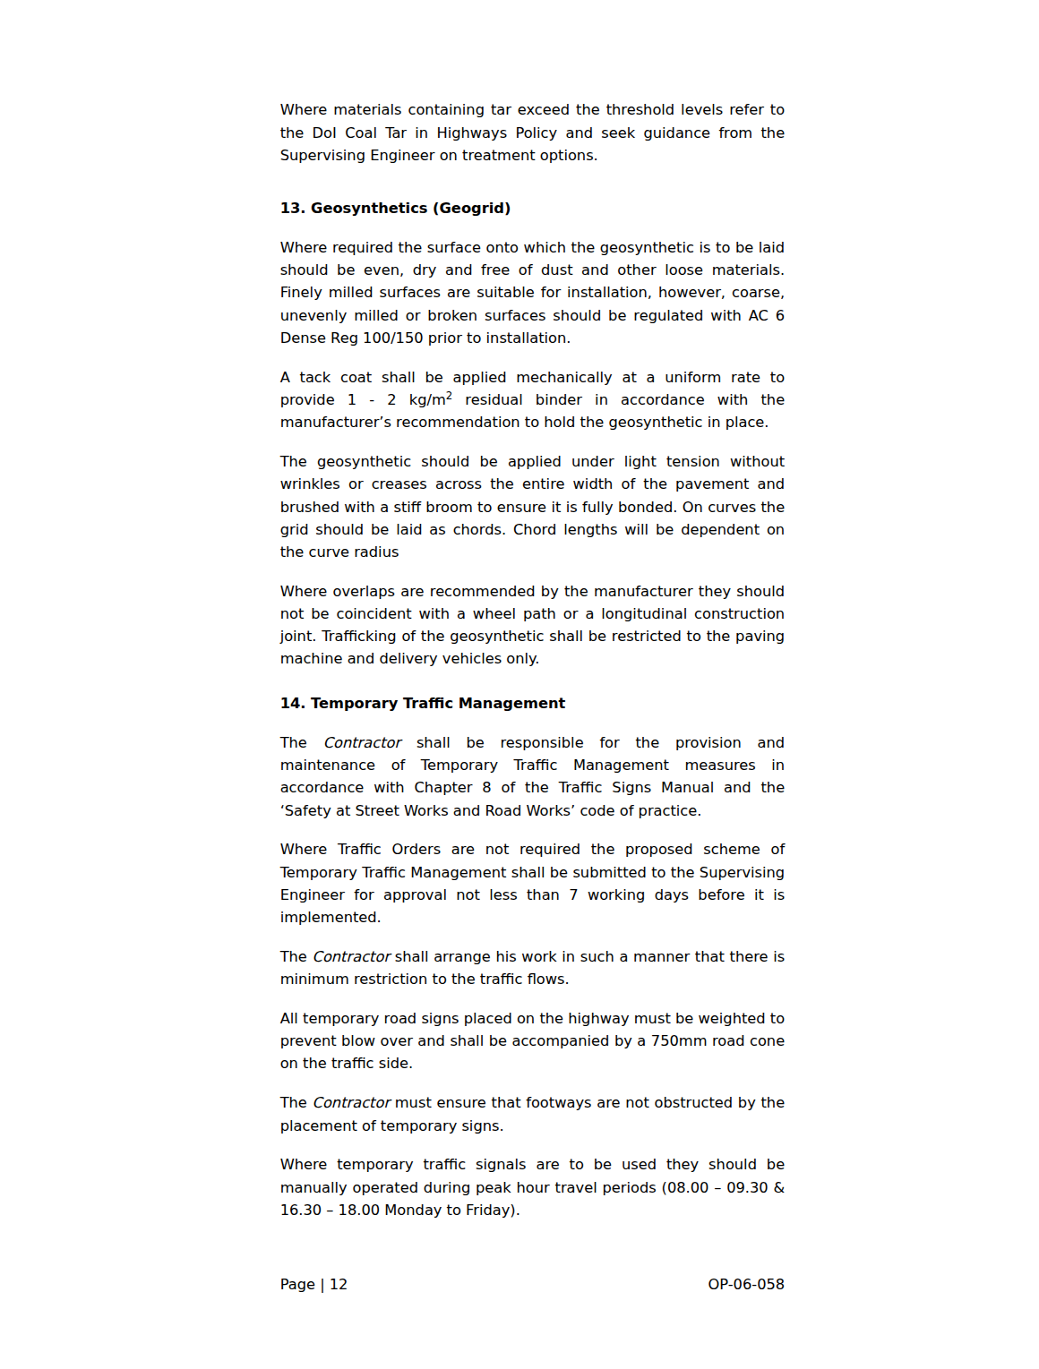Where materials containing tar exceed the threshold levels refer to the DoI Coal Tar in Highways Policy and seek guidance from the Supervising Engineer on treatment options.
13. Geosynthetics (Geogrid)
Where required the surface onto which the geosynthetic is to be laid should be even, dry and free of dust and other loose materials. Finely milled surfaces are suitable for installation, however, coarse, unevenly milled or broken surfaces should be regulated with AC 6 Dense Reg 100/150 prior to installation.
A tack coat shall be applied mechanically at a uniform rate to provide 1 - 2 kg/m2 residual binder in accordance with the manufacturer’s recommendation to hold the geosynthetic in place.
The geosynthetic should be applied under light tension without wrinkles or creases across the entire width of the pavement and brushed with a stiff broom to ensure it is fully bonded. On curves the grid should be laid as chords. Chord lengths will be dependent on the curve radius
Where overlaps are recommended by the manufacturer they should not be coincident with a wheel path or a longitudinal construction joint. Trafficking of the geosynthetic shall be restricted to the paving machine and delivery vehicles only.
14. Temporary Traffic Management
The Contractor shall be responsible for the provision and maintenance of Temporary Traffic Management measures in accordance with Chapter 8 of the Traffic Signs Manual and the ‘Safety at Street Works and Road Works’ code of practice.
Where Traffic Orders are not required the proposed scheme of Temporary Traffic Management shall be submitted to the Supervising Engineer for approval not less than 7 working days before it is implemented.
The Contractor shall arrange his work in such a manner that there is minimum restriction to the traffic flows.
All temporary road signs placed on the highway must be weighted to prevent blow over and shall be accompanied by a 750mm road cone on the traffic side.
The Contractor must ensure that footways are not obstructed by the placement of temporary signs.
Where temporary traffic signals are to be used they should be manually operated during peak hour travel periods (08.00 – 09.30 & 16.30 – 18.00 Monday to Friday).
Page | 12 OP-06-058